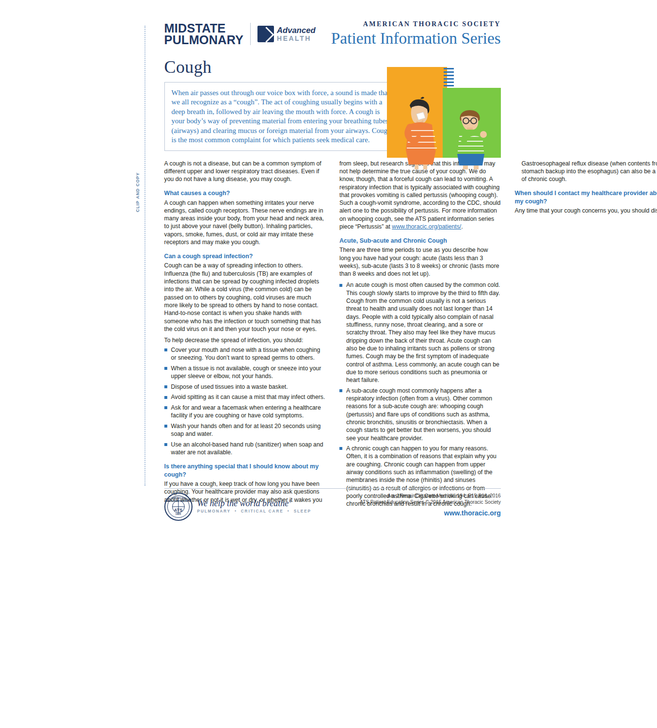CLIP AND COPY
MIDSTATE PULMONARY
Advanced HEALTH
AMERICAN THORACIC SOCIETY
Patient Information Series
Cough
When air passes out through our voice box with force, a sound is made that we all recognize as a “cough”. The act of coughing usually begins with a deep breath in, followed by air leaving the mouth with force. A cough is your body’s way of preventing material from entering your breathing tubes (airways) and clearing mucus or foreign material from your airways. Cough is the most common complaint for which patients seek medical care.
A cough is not a disease, but can be a common symptom of different upper and lower respiratory tract diseases. Even if you do not have a lung disease, you may cough.
What causes a cough?
A cough can happen when something irritates your nerve endings, called cough receptors. These nerve endings are in many areas inside your body, from your head and neck area, to just above your navel (belly button). Inhaling particles, vapors, smoke, fumes, dust, or cold air may irritate these receptors and may make you cough.
Can a cough spread infection?
Cough can be a way of spreading infection to others. Influenza (the flu) and tuberculosis (TB) are examples of infections that can be spread by coughing infected droplets into the air. While a cold virus (the common cold) can be passed on to others by coughing, cold viruses are much more likely to be spread to others by hand to nose contact. Hand-to-nose contact is when you shake hands with someone who has the infection or touch something that has the cold virus on it and then your touch your nose or eyes.
To help decrease the spread of infection, you should:
Cover your mouth and nose with a tissue when coughing or sneezing. You don’t want to spread germs to others.
When a tissue is not available, cough or sneeze into your upper sleeve or elbow, not your hands.
Dispose of used tissues into a waste basket.
Avoid spitting as it can cause a mist that may infect others.
Ask for and wear a facemask when entering a healthcare facility if you are coughing or have cold symptoms.
Wash your hands often and for at least 20 seconds using soap and water.
Use an alcohol-based hand rub (sanitizer) when soap and water are not available.
Is there anything special that I should know about my cough?
If you have a cough, keep track of how long you have been coughing. Your healthcare provider may also ask questions about whether or not it is wet or dry, or whether it wakes you from sleep, but research suggests that this information may not help determine the true cause of your cough. We do know, though, that a forceful cough can lead to vomiting. A respiratory infection that is typically associated with coughing that provokes vomiting is called pertussis (whooping cough). Such a cough-vomit syndrome, according to the CDC, should alert one to the possibility of pertussis. For more information on whooping cough, see the ATS patient information series piece “Pertussis” at www.thoracic.org/patients/.
Acute, Sub-acute and Chronic Cough
There are three time periods to use as you describe how long you have had your cough: acute (lasts less than 3 weeks), sub-acute (lasts 3 to 8 weeks) or chronic (lasts more than 8 weeks and does not let up).
An acute cough is most often caused by the common cold. This cough slowly starts to improve by the third to fifth day. Cough from the common cold usually is not a serious threat to health and usually does not last longer than 14 days. People with a cold typically also complain of nasal stuffiness, runny nose, throat clearing, and a sore or scratchy throat. They also may feel like they have mucus dripping down the back of their throat. Acute cough can also be due to inhaling irritants such as pollens or strong fumes. Cough may be the first symptom of inadequate control of asthma. Less commonly, an acute cough can be due to more serious conditions such as pneumonia or heart failure.
A sub-acute cough most commonly happens after a respiratory infection (often from a virus). Other common reasons for a sub-acute cough are: whooping cough (pertussis) and flare ups of conditions such as asthma, chronic bronchitis, sinusitis or bronchiectasis. When a cough starts to get better but then worsens, you should see your healthcare provider.
A chronic cough can happen to you for many reasons. Often, it is a combination of reasons that explain why you are coughing. Chronic cough can happen from upper airway conditions such as inflammation (swelling) of the membranes inside the nose (rhinitis) and sinuses (sinusitis) as a result of allergies or infections or from poorly controlled asthma. Cigarette smoking can cause chronic bronchitis and result in a chronic cough. Gastroesophageal reflux disease (when contents from the stomach backup into the esophagus) can also be a cause of chronic cough.
When should I contact my healthcare provider about my cough?
Any time that your cough concerns you, you should discuss
AMERICAN THORACIC SOCIETY
ATS
1905
We help the world breathe®
PULMONARY • CRITICAL CARE • SLEEP
Am J Respir Crit Care Med Vol. 194, P15-P16, 2016
ATS Patient Education Series © 2016 American Thoracic Society
www.thoracic.org